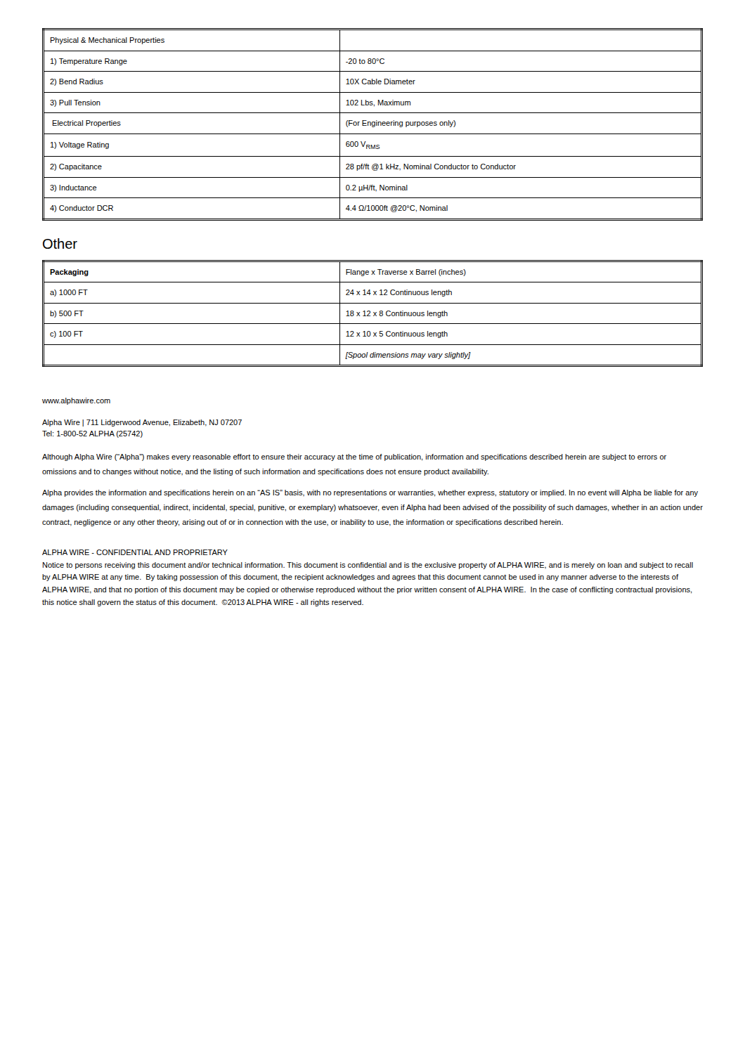| Physical & Mechanical Properties | |
| 1) Temperature Range | -20 to 80°C |
| 2) Bend Radius | 10X Cable Diameter |
| 3) Pull Tension | 102 Lbs, Maximum |
| Electrical Properties | (For Engineering purposes only) |
| 1) Voltage Rating | 600 V RMS |
| 2) Capacitance | 28 pf/ft @1 kHz, Nominal Conductor to Conductor |
| 3) Inductance | 0.2 µH/ft, Nominal |
| 4) Conductor DCR | 4.4 Ω/1000ft @20°C, Nominal |
Other
| Packaging | Flange x Traverse x Barrel (inches) |
| a) 1000 FT | 24 x 14 x 12 Continuous length |
| b) 500 FT | 18 x 12 x 8 Continuous length |
| c) 100 FT | 12 x 10 x 5 Continuous length |
| | [Spool dimensions may vary slightly] |
www.alphawire.com
Alpha Wire | 711 Lidgerwood Avenue, Elizabeth, NJ 07207
Tel: 1-800-52 ALPHA (25742)
Although Alpha Wire (“Alpha”) makes every reasonable effort to ensure their accuracy at the time of publication, information and specifications described herein are subject to errors or omissions and to changes without notice, and the listing of such information and specifications does not ensure product availability.
Alpha provides the information and specifications herein on an “AS IS” basis, with no representations or warranties, whether express, statutory or implied. In no event will Alpha be liable for any damages (including consequential, indirect, incidental, special, punitive, or exemplary) whatsoever, even if Alpha had been advised of the possibility of such damages, whether in an action under contract, negligence or any other theory, arising out of or in connection with the use, or inability to use, the information or specifications described herein.
ALPHA WIRE - CONFIDENTIAL AND PROPRIETARY
Notice to persons receiving this document and/or technical information. This document is confidential and is the exclusive property of ALPHA WIRE, and is merely on loan and subject to recall by ALPHA WIRE at any time. By taking possession of this document, the recipient acknowledges and agrees that this document cannot be used in any manner adverse to the interests of ALPHA WIRE, and that no portion of this document may be copied or otherwise reproduced without the prior written consent of ALPHA WIRE. In the case of conflicting contractual provisions, this notice shall govern the status of this document. ©2013 ALPHA WIRE - all rights reserved.